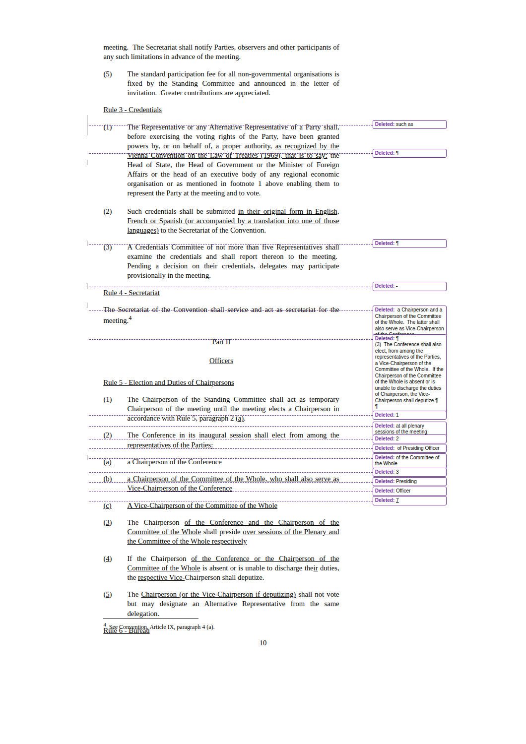meeting. The Secretariat shall notify Parties, observers and other participants of any such limitations in advance of the meeting.
(5)
The standard participation fee for all non-governmental organisations is fixed by the Standing Committee and announced in the letter of invitation. Greater contributions are appreciated.
Rule 3 - Credentials
(1)
The Representative or any Alternative Representative of a Party shall, before exercising the voting rights of the Party, have been granted powers by, or on behalf of, a proper authority, as recognized by the Vienna Convention on the Law of Treaties (1969), that is to say: the Head of State, the Head of Government or the Minister of Foreign Affairs or the head of an executive body of any regional economic organisation or as mentioned in footnote 1 above enabling them to represent the Party at the meeting and to vote.
(2)
Such credentials shall be submitted in their original form in English, French or Spanish (or accompanied by a translation into one of those languages) to the Secretariat of the Convention.
(3)
A Credentials Committee of not more than five Representatives shall examine the credentials and shall report thereon to the meeting. Pending a decision on their credentials, delegates may participate provisionally in the meeting.
Rule 4 - Secretariat
The Secretariat of the Convention shall service and act as secretariat for the meeting.4
Part II
Officers
Rule 5 - Election and Duties of Chairpersons
(1)
The Chairperson of the Standing Committee shall act as temporary Chairperson of the meeting until the meeting elects a Chairperson in accordance with Rule 5, paragraph 2 (a).
(2)
The Conference in its inaugural session shall elect from among the representatives of the Parties:
(a)
a Chairperson of the Conference
(b)
a Chairperson of the Committee of the Whole, who shall also serve as Vice-Chairperson of the Conference
(c)
A Vice-Chairperson of the Committee of the Whole
(3)
The Chairperson of the Conference and the Chairperson of the Committee of the Whole shall preside over sessions of the Plenary and the Committee of the Whole respectively
(4)
If the Chairperson of the Conference or the Chairperson of the Committee of the Whole is absent or is unable to discharge their duties, the respective Vice-Chairperson shall deputize.
(5)
The Chairperson (or the Vice-Chairperson if deputizing) shall not vote but may designate an Alternative Representative from the same delegation.
Rule 6 - Bureau
4 See Convention, Article IX, paragraph 4 (a).
10
Deleted: such as
Deleted: ¶
Deleted: ¶
Deleted: -
Deleted: a Chairperson and a Chairperson of the Committee of the Whole. The latter shall also serve as Vice-Chairperson of the Conference
Deleted: ¶
(3) The Conference shall also elect, from among the representatives of the Parties, a Vice-Chairperson of the Committee of the Whole. If the Chairperson of the Committee of the Whole is absent or is unable to discharge the duties of Chairperson, the Vice-Chairperson shall deputize.¶
¶
Rule 6 - Presiding Officer¶
Deleted: 1
Deleted: at all plenary sessions of the meeting
Deleted: 2
Deleted: of Presiding Officer
Deleted: of the Committee of the Whole
Deleted: 3
Deleted: Presiding
Deleted: Officer
Deleted: 7